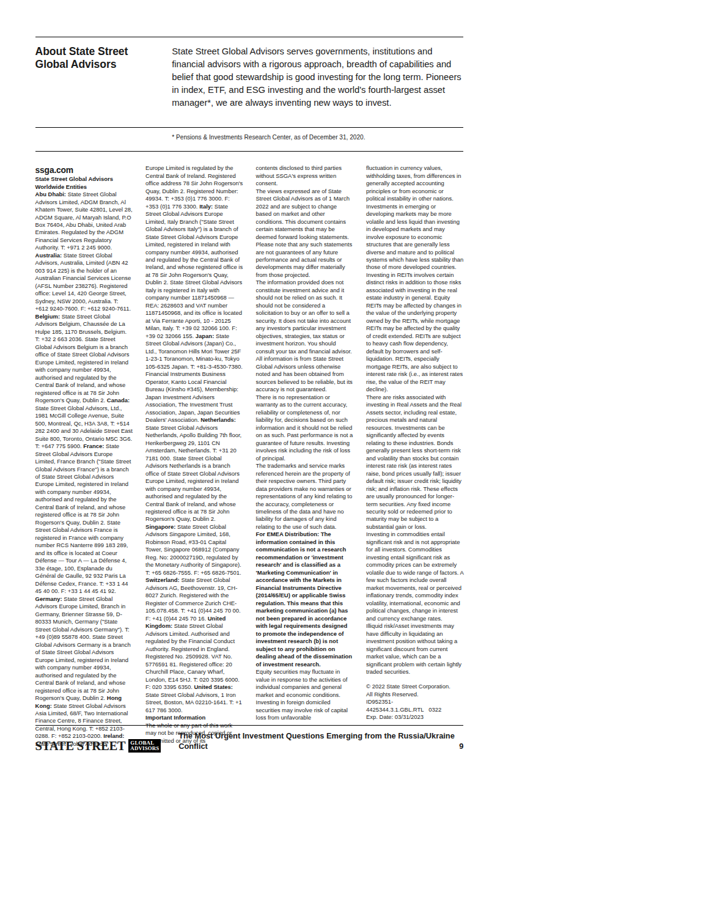About State Street
Global Advisors
State Street Global Advisors serves governments, institutions and financial advisors with a rigorous approach, breadth of capabilities and belief that good stewardship is good investing for the long term. Pioneers in index, ETF, and ESG investing and the world's fourth-largest asset manager*, we are always inventing new ways to invest.
* Pensions & Investments Research Center, as of December 31, 2020.
ssga.com
State Street Global Advisors
Worldwide Entities
Abu Dhabi: State Street Global Advisors Limited, ADGM Branch, Al Khatem Tower, Suite 42801, Level 28, ADGM Square, Al Maryah Island, P.O Box 76404, Abu Dhabi, United Arab Emirates. Regulated by the ADGM Financial Services Regulatory Authority. T: +971 2 245 9000. Australia: State Street Global Advisors, Australia, Limited (ABN 42 003 914 225) is the holder of an Australian Financial Services License (AFSL Number 238276). Registered office: Level 14, 420 George Street, Sydney, NSW 2000, Australia. T: +612 9240-7600. F: +612 9240-7611. Belgium: State Street Global Advisors Belgium, Chaussée de La Hulpe 185, 1170 Brussels, Belgium. T: +32 2 663 2036. State Street Global Advisors Belgium is a branch office of State Street Global Advisors Europe Limited, registered in Ireland with company number 49934, authorised and regulated by the Central Bank of Ireland, and whose registered office is at 78 Sir John Rogerson's Quay, Dublin 2. Canada: State Street Global Advisors, Ltd., 1981 McGill College Avenue, Suite 500, Montreal, Qc, H3A 3A8, T: +514 282 2400 and 30 Adelaide Street East Suite 800, Toronto, Ontario M5C 3G6. T: +647 775 5900. France: State Street Global Advisors Europe Limited, France Branch ("State Street Global Advisors France") is a branch of State Street Global Advisors Europe Limited, registered in Ireland with company number 49934, authorised and regulated by the Central Bank of Ireland, and whose registered office is at 78 Sir John Rogerson's Quay, Dublin 2. State Street Global Advisors France is registered in France with company number RCS Nanterre 899 183 289, and its office is located at Coeur Défense — Tour A — La Défense 4, 33e étage, 100, Esplanade du Général de Gaulle, 92 932 Paris La Défense Cedex, France. T: +33 1 44 45 40 00. F: +33 1 44 45 41 92. Germany: State Street Global Advisors Europe Limited, Branch in Germany, Brienner Strasse 59, D-80333 Munich, Germany ("State Street Global Advisors Germany"). T: +49 (0)89 55878 400. State Street Global Advisors Germany is a branch of State Street Global Advisors Europe Limited, registered in Ireland with company number 49934, authorised and regulated by the Central Bank of Ireland, and whose registered office is at 78 Sir John Rogerson's Quay, Dublin 2. Hong Kong: State Street Global Advisors Asia Limited, 68/F, Two International Finance Centre, 8 Finance Street, Central, Hong Kong. T: +852 2103-0288. F: +852 2103-0200. Ireland: State Street Global Advisors
Europe Limited is regulated by the Central Bank of Ireland. Registered office address 78 Sir John Rogerson's Quay, Dublin 2. Registered Number: 49934. T: +353 (0)1 776 3000. F: +353 (0)1 776 3300. Italy: State Street Global Advisors Europe Limited, Italy Branch ("State Street Global Advisors Italy") is a branch of State Street Global Advisors Europe Limited, registered in Ireland with company number 49934, authorised and regulated by the Central Bank of Ireland, and whose registered office is at 78 Sir John Rogerson's Quay, Dublin 2. State Street Global Advisors Italy is registered in Italy with company number 11871450968 — REA: 2628603 and VAT number 11871450968, and its office is located at Via Ferrante Aporti, 10 - 20125 Milan, Italy. T: +39 02 32066 100. F: +39 02 32066 155. Japan: State Street Global Advisors (Japan) Co., Ltd., Toranomon Hills Mori Tower 25F 1-23-1 Toranomon, Minato-ku, Tokyo 105-6325 Japan. T: +81-3-4530-7380. Financial Instruments Business Operator, Kanto Local Financial Bureau (Kinsho #345), Membership: Japan Investment Advisers Association, The Investment Trust Association, Japan, Japan Securities Dealers' Association. Netherlands: State Street Global Advisors Netherlands, Apollo Building 7th floor, Herikerbergweg 29, 1101 CN Amsterdam, Netherlands. T: +31 20 7181 000. State Street Global Advisors Netherlands is a branch office of State Street Global Advisors Europe Limited, registered in Ireland with company number 49934, authorised and regulated by the Central Bank of Ireland, and whose registered office is at 78 Sir John Rogerson's Quay, Dublin 2. Singapore: State Street Global Advisors Singapore Limited, 168, Robinson Road, #33-01 Capital Tower, Singapore 068912 (Company Reg. No: 200002719D, regulated by the Monetary Authority of Singapore). T: +65 6826-7555. F: +65 6826-7501. Switzerland: State Street Global Advisors AG, Beethovenstr. 19, CH-8027 Zurich. Registered with the Register of Commerce Zurich CHE-105.078.458. T: +41 (0)44 245 70 00. F: +41 (0)44 245 70 16. United Kingdom: State Street Global Advisors Limited. Authorised and regulated by the Financial Conduct Authority. Registered in England. Registered No. 2509928. VAT No. 5776591 81. Registered office: 20 Churchill Place, Canary Wharf, London, E14 5HJ. T: 020 3395 6000. F: 020 3395 6350. United States: State Street Global Advisors, 1 Iron Street, Boston, MA 02210-1641. T: +1 617 786 3000.
Important Information
The whole or any part of this work may not be reproduced, copied or transmitted or any of its
contents disclosed to third parties without SSGA's express written consent.
The views expressed are of State Street Global Advisors as of 1 March 2022 and are subject to change based on market and other conditions. This document contains certain statements that may be deemed forward looking statements. Please note that any such statements are not guarantees of any future performance and actual results or developments may differ materially from those projected.
The information provided does not constitute investment advice and it should not be relied on as such. It should not be considered a solicitation to buy or an offer to sell a security. It does not take into account any investor's particular investment objectives, strategies, tax status or investment horizon. You should consult your tax and financial advisor. All information is from State Street Global Advisors unless otherwise noted and has been obtained from sources believed to be reliable, but its accuracy is not guaranteed.
There is no representation or warranty as to the current accuracy, reliability or completeness of, nor liability for, decisions based on such information and it should not be relied on as such. Past performance is not a guarantee of future results. Investing involves risk including the risk of loss of principal.
The trademarks and service marks referenced herein are the property of their respective owners. Third party data providers make no warranties or representations of any kind relating to the accuracy, completeness or timeliness of the data and have no liability for damages of any kind relating to the use of such data.
For EMEA Distribution: The information contained in this communication is not a research recommendation or 'investment research' and is classified as a 'Marketing Communication' in accordance with the Markets in Financial Instruments Directive (2014/65/EU) or applicable Swiss regulation. This means that this marketing communication (a) has not been prepared in accordance with legal requirements designed to promote the independence of investment research (b) is not subject to any prohibition on dealing ahead of the dissemination of investment research.
Equity securities may fluctuate in value in response to the activities of individual companies and general market and economic conditions.
Investing in foreign domiciled securities may involve risk of capital loss from unfavorable
fluctuation in currency values, withholding taxes, from differences in generally accepted accounting principles or from economic or political instability in other nations. Investments in emerging or developing markets may be more volatile and less liquid than investing in developed markets and may involve exposure to economic structures that are generally less diverse and mature and to political systems which have less stability than those of more developed countries.
Investing in REITs involves certain distinct risks in addition to those risks associated with investing in the real estate industry in general. Equity REITs may be affected by changes in the value of the underlying property owned by the REITs, while mortgage REITs may be affected by the quality of credit extended. REITs are subject to heavy cash flow dependency, default by borrowers and self-liquidation. REITs, especially mortgage REITs, are also subject to interest rate risk (i.e., as interest rates rise, the value of the REIT may decline).
There are risks associated with investing in Real Assets and the Real Assets sector, including real estate, precious metals and natural resources. Investments can be significantly affected by events relating to these industries. Bonds generally present less short-term risk and volatility than stocks but contain interest rate risk (as interest rates raise, bond prices usually fall); issuer default risk; issuer credit risk; liquidity risk; and inflation risk. These effects are usually pronounced for longer-term securities. Any fixed income security sold or redeemed prior to maturity may be subject to a substantial gain or loss.
Investing in commodities entail significant risk and is not appropriate for all investors. Commodities investing entail significant risk as commodity prices can be extremely volatile due to wide range of factors. A few such factors include overall market movements, real or perceived inflationary trends, commodity index volatility, international, economic and political changes, change in interest and currency exchange rates.
Illiquid risk/Asset investments may have difficulty in liquidating an investment position without taking a significant discount from current market value, which can be a significant problem with certain lightly traded securities.
© 2022 State Street Corporation.
All Rights Reserved.
ID952351-4425344.3.1.GBL.RTL 0322
Exp. Date: 03/31/2023
STATE STREET GLOBAL
ADVISORS
The Most Urgent Investment Questions Emerging from the Russia/Ukraine Conflict
9